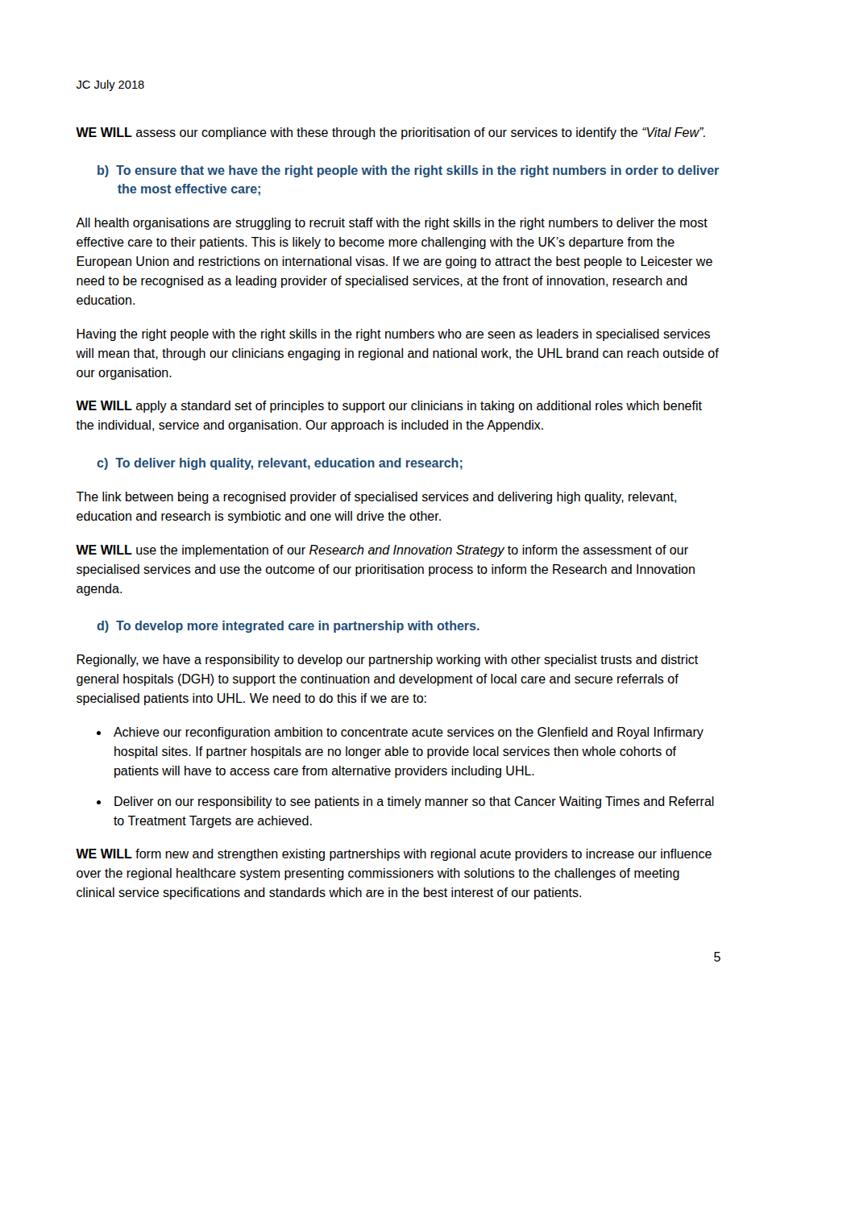JC July 2018
WE WILL assess our compliance with these through the prioritisation of our services to identify the “Vital Few”.
b) To ensure that we have the right people with the right skills in the right numbers in order to deliver the most effective care;
All health organisations are struggling to recruit staff with the right skills in the right numbers to deliver the most effective care to their patients. This is likely to become more challenging with the UK’s departure from the European Union and restrictions on international visas. If we are going to attract the best people to Leicester we need to be recognised as a leading provider of specialised services, at the front of innovation, research and education.
Having the right people with the right skills in the right numbers who are seen as leaders in specialised services will mean that, through our clinicians engaging in regional and national work, the UHL brand can reach outside of our organisation.
WE WILL apply a standard set of principles to support our clinicians in taking on additional roles which benefit the individual, service and organisation. Our approach is included in the Appendix.
c) To deliver high quality, relevant, education and research;
The link between being a recognised provider of specialised services and delivering high quality, relevant, education and research is symbiotic and one will drive the other.
WE WILL use the implementation of our Research and Innovation Strategy to inform the assessment of our specialised services and use the outcome of our prioritisation process to inform the Research and Innovation agenda.
d) To develop more integrated care in partnership with others.
Regionally, we have a responsibility to develop our partnership working with other specialist trusts and district general hospitals (DGH) to support the continuation and development of local care and secure referrals of specialised patients into UHL. We need to do this if we are to:
Achieve our reconfiguration ambition to concentrate acute services on the Glenfield and Royal Infirmary hospital sites. If partner hospitals are no longer able to provide local services then whole cohorts of patients will have to access care from alternative providers including UHL.
Deliver on our responsibility to see patients in a timely manner so that Cancer Waiting Times and Referral to Treatment Targets are achieved.
WE WILL form new and strengthen existing partnerships with regional acute providers to increase our influence over the regional healthcare system presenting commissioners with solutions to the challenges of meeting clinical service specifications and standards which are in the best interest of our patients.
5